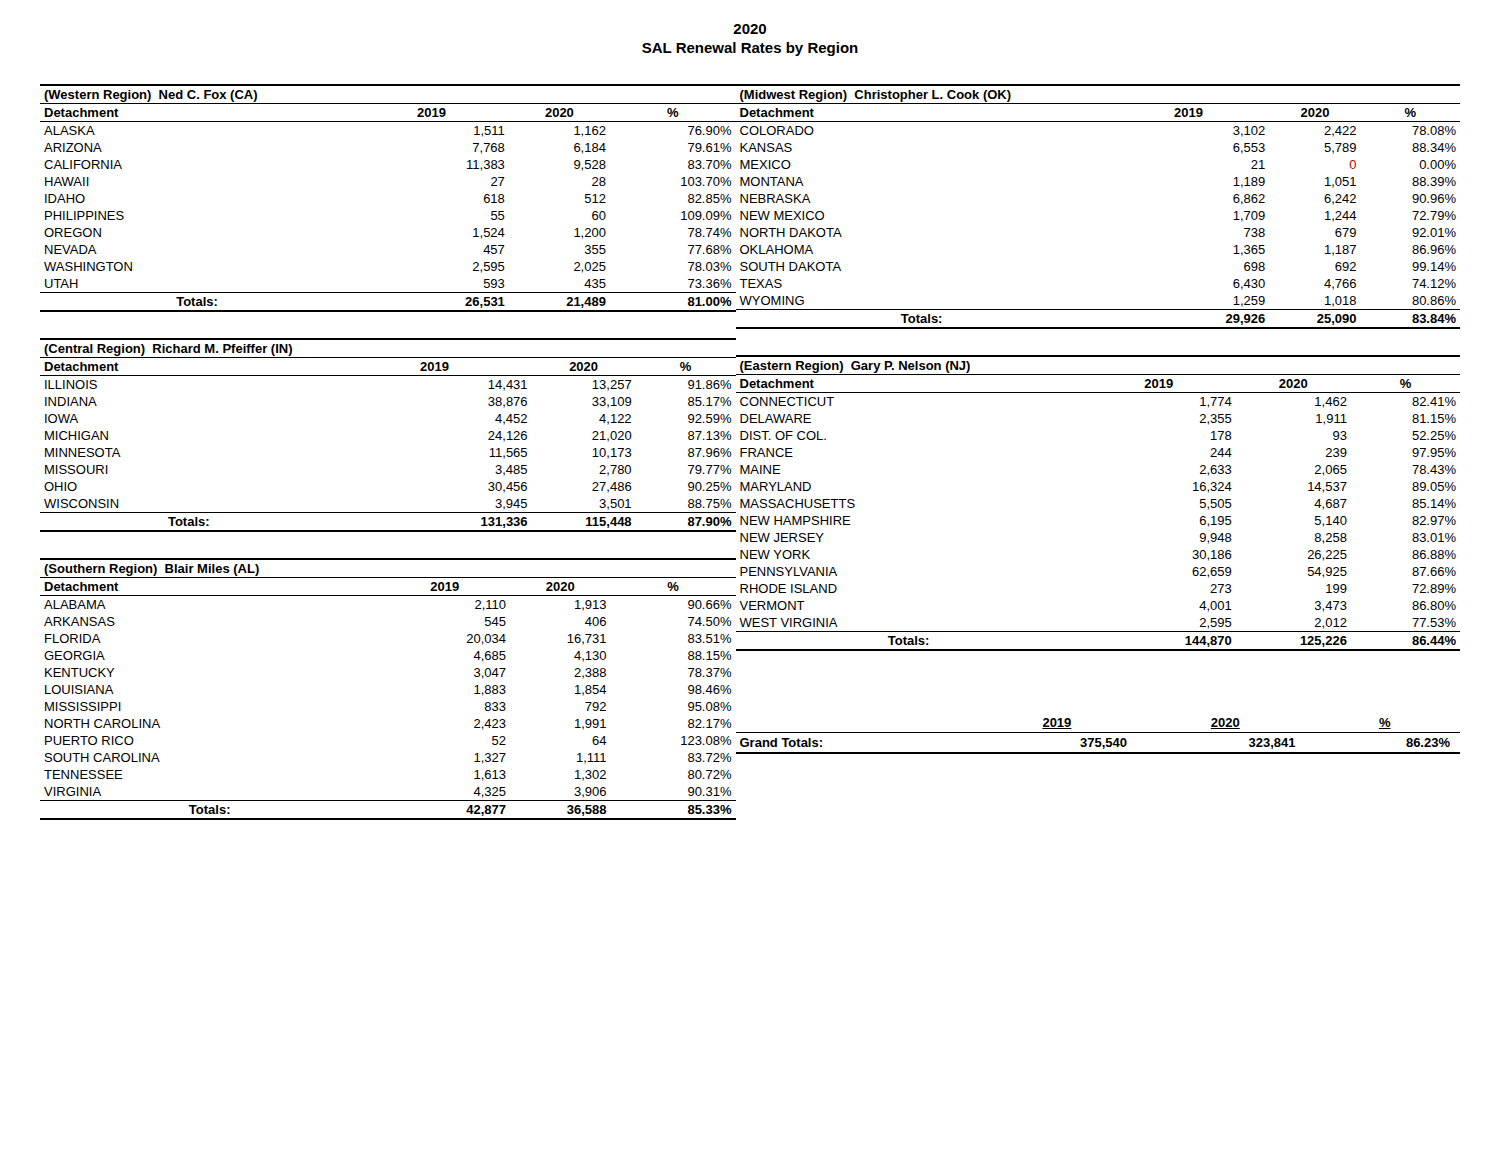2020
SAL Renewal Rates by Region
| / (Western Region) Ned C. Fox (CA) / / / / --- / --- / --- / / Detachment / 2019 / 2020 / % / / ALASKA / 1,511 / 1,162 / 76.90% / / ARIZONA / 7,768 / 6,184 / 79.61% / / CALIFORNIA / 11,383 / 9,528 / 83.70% / / HAWAII / 27 / 28 / 103.70% / / IDAHO / 618 / 512 / 82.85% / / PHILIPPINES / 55 / 60 / 109.09% / / OREGON / 1,524 / 1,200 / 78.74% / / NEVADA / 457 / 355 / 77.68% / / WASHINGTON / 2,595 / 2,025 / 78.03% / / UTAH / 593 / 435 / 73.36% / / Totals: / 26,531 / 21,489 / 81.00% / / (Central Region) Richard M. Pfeiffer (IN) / / / / --- / --- / --- / / Detachment / 2019 / 2020 / % / / ILLINOIS / 14,431 / 13,257 / 91.86% / / INDIANA / 38,876 / 33,109 / 85.17% / / IOWA / 4,452 / 4,122 / 92.59% / / MICHIGAN / 24,126 / 21,020 / 87.13% / / MINNESOTA / 11,565 / 10,173 / 87.96% / / MISSOURI / 3,485 / 2,780 / 79.77% / / OHIO / 30,456 / 27,486 / 90.25% / / WISCONSIN / 3,945 / 3,501 / 88.75% / / Totals: / 131,336 / 115,448 / 87.90% / / (Southern Region) Blair Miles (AL) / / / / --- / --- / --- / / Detachment / 2019 / 2020 / % / / ALABAMA / 2,110 / 1,913 / 90.66% / / ARKANSAS / 545 / 406 / 74.50% / / FLORIDA / 20,034 / 16,731 / 83.51% / / GEORGIA / 4,685 / 4,130 / 88.15% / / KENTUCKY / 3,047 / 2,388 / 78.37% / / LOUISIANA / 1,883 / 1,854 / 98.46% / / MISSISSIPPI / 833 / 792 / 95.08% / / NORTH CAROLINA / 2,423 / 1,991 / 82.17% / / PUERTO RICO / 52 / 64 / 123.08% / / SOUTH CAROLINA / 1,327 / 1,111 / 83.72% / / TENNESSEE / 1,613 / 1,302 / 80.72% / / VIRGINIA / 4,325 / 3,906 / 90.31% / / Totals: / 42,877 / 36,588 / 85.33% / | / (Midwest Region) Christopher L. Cook (OK) / / / / --- / --- / --- / / Detachment / 2019 / 2020 / % / / COLORADO / 3,102 / 2,422 / 78.08% / / KANSAS / 6,553 / 5,789 / 88.34% / / MEXICO / 21 / 0 / 0.00% / / MONTANA / 1,189 / 1,051 / 88.39% / / NEBRASKA / 6,862 / 6,242 / 90.96% / / NEW MEXICO / 1,709 / 1,244 / 72.79% / / NORTH DAKOTA / 738 / 679 / 92.01% / / OKLAHOMA / 1,365 / 1,187 / 86.96% / / SOUTH DAKOTA / 698 / 692 / 99.14% / / TEXAS / 6,430 / 4,766 / 74.12% / / WYOMING / 1,259 / 1,018 / 80.86% / / Totals: / 29,926 / 25,090 / 83.84% / / (Eastern Region) Gary P. Nelson (NJ) / / / / --- / --- / --- / / Detachment / 2019 / 2020 / % / / CONNECTICUT / 1,774 / 1,462 / 82.41% / / DELAWARE / 2,355 / 1,911 / 81.15% / / DIST. OF COL. / 178 / 93 / 52.25% / / FRANCE / 244 / 239 / 97.95% / / MAINE / 2,633 / 2,065 / 78.43% / / MARYLAND / 16,324 / 14,537 / 89.05% / / MASSACHUSETTS / 5,505 / 4,687 / 85.14% / / NEW HAMPSHIRE / 6,195 / 5,140 / 82.97% / / NEW JERSEY / 9,948 / 8,258 / 83.01% / / NEW YORK / 30,186 / 26,225 / 86.88% / / PENNSYLVANIA / 62,659 / 54,925 / 87.66% / / RHODE ISLAND / 273 / 199 / 72.89% / / VERMONT / 4,001 / 3,473 / 86.80% / / WEST VIRGINIA / 2,595 / 2,012 / 77.53% / / Totals: / 144,870 / 125,226 / 86.44% / / / 2019 / 2020 / % / / Grand Totals: / 375,540 / 323,841 / 86.23% / |